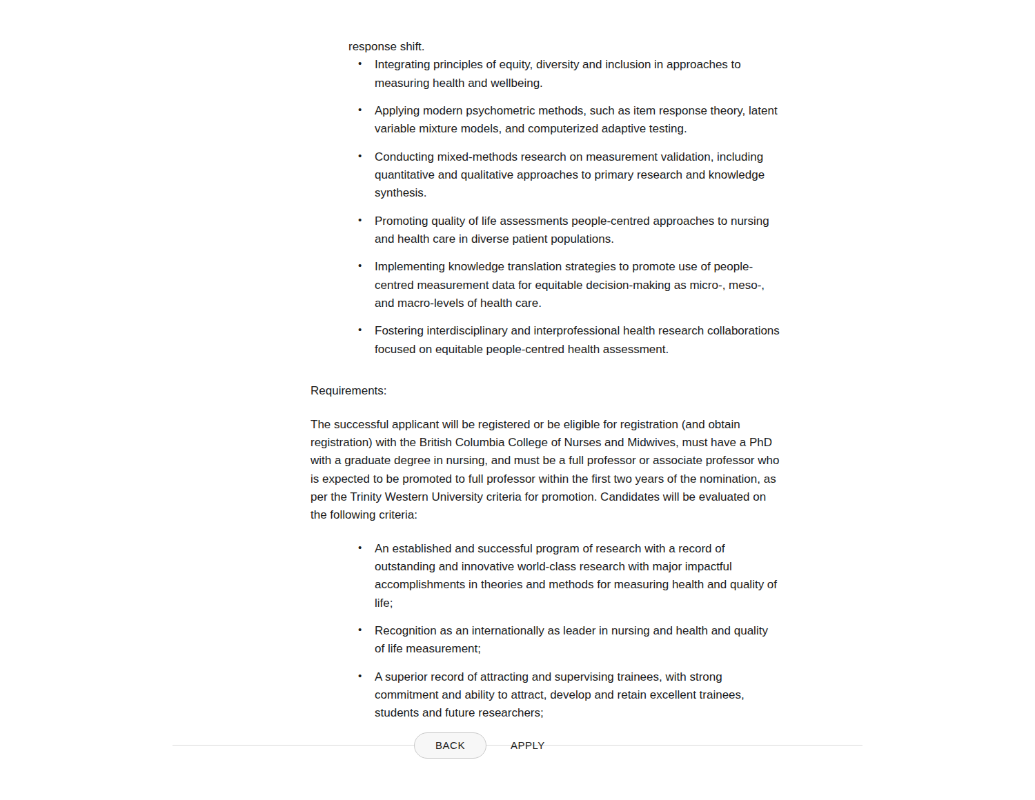response shift.
Integrating principles of equity, diversity and inclusion in approaches to measuring health and wellbeing.
Applying modern psychometric methods, such as item response theory, latent variable mixture models, and computerized adaptive testing.
Conducting mixed-methods research on measurement validation, including quantitative and qualitative approaches to primary research and knowledge synthesis.
Promoting quality of life assessments people-centred approaches to nursing and health care in diverse patient populations.
Implementing knowledge translation strategies to promote use of people-centred measurement data for equitable decision-making as micro-, meso-, and macro-levels of health care.
Fostering interdisciplinary and interprofessional health research collaborations focused on equitable people-centred health assessment.
Requirements:
The successful applicant will be registered or be eligible for registration (and obtain registration) with the British Columbia College of Nurses and Midwives, must have a PhD with a graduate degree in nursing, and must be a full professor or associate professor who is expected to be promoted to full professor within the first two years of the nomination, as per the Trinity Western University criteria for promotion. Candidates will be evaluated on the following criteria:
An established and successful program of research with a record of outstanding and innovative world-class research with major impactful accomplishments in theories and methods for measuring health and quality of life;
Recognition as an internationally as leader in nursing and health and quality of life measurement;
A superior record of attracting and supervising trainees, with strong commitment and ability to attract, develop and retain excellent trainees, students and future researchers;
BACK
APPLY